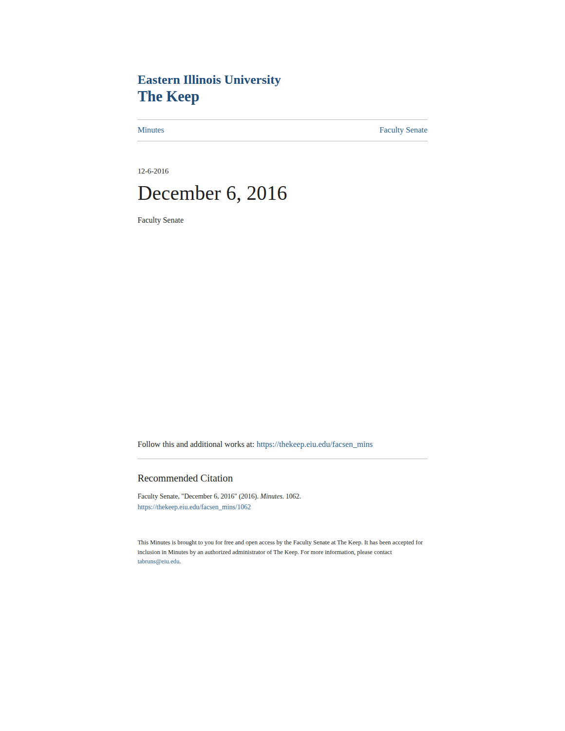Eastern Illinois University
The Keep
Minutes
Faculty Senate
12-6-2016
December 6, 2016
Faculty Senate
Follow this and additional works at: https://thekeep.eiu.edu/facsen_mins
Recommended Citation
Faculty Senate, "December 6, 2016" (2016). Minutes. 1062. https://thekeep.eiu.edu/facsen_mins/1062
This Minutes is brought to you for free and open access by the Faculty Senate at The Keep. It has been accepted for inclusion in Minutes by an authorized administrator of The Keep. For more information, please contact tabruns@eiu.edu.